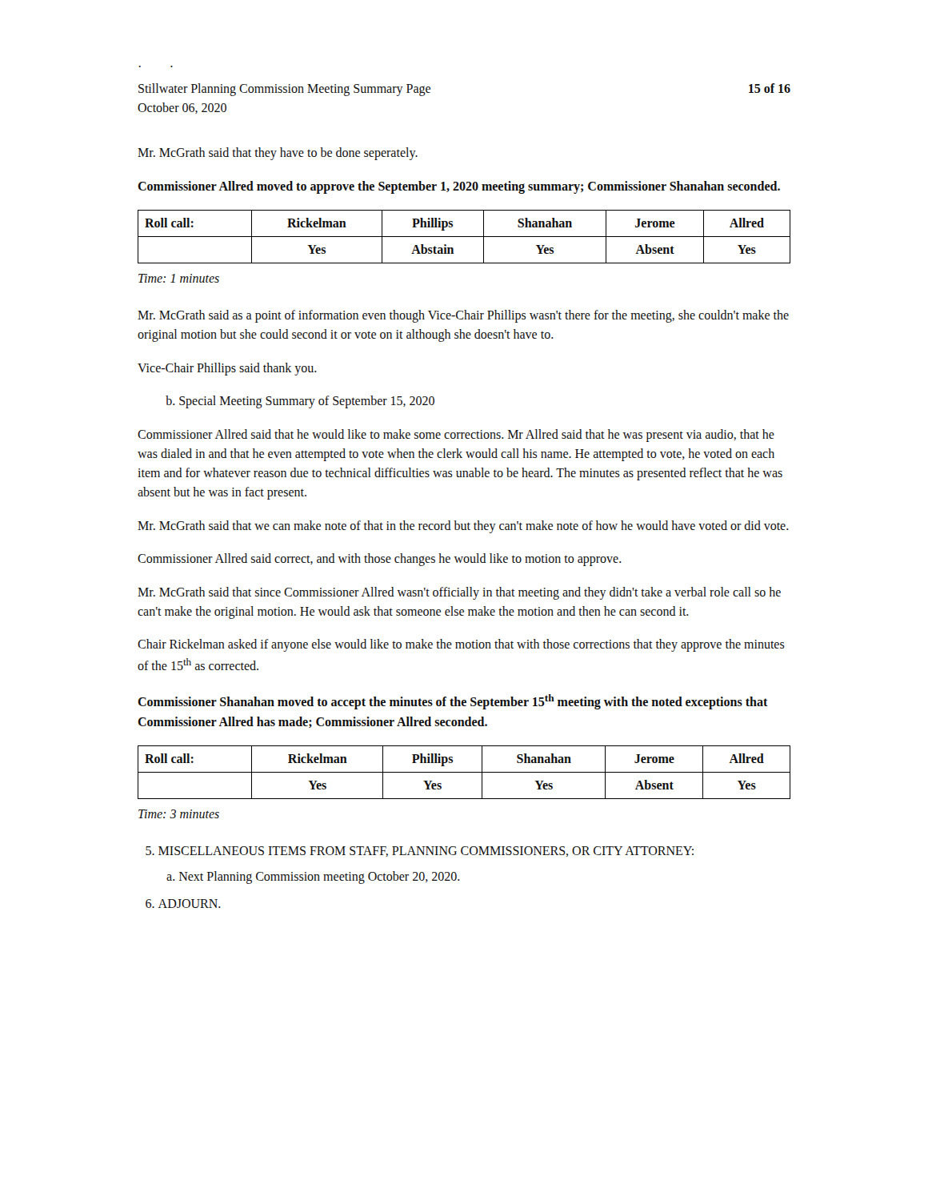· ·
Stillwater Planning Commission Meeting Summary Page
October 06, 2020
15 of 16
Mr. McGrath said that they have to be done seperately.
Commissioner Allred moved to approve the September 1, 2020 meeting summary; Commissioner Shanahan seconded.
| Roll call: | Rickelman | Phillips | Shanahan | Jerome | Allred |
| | Yes | Abstain | Yes | Absent | Yes |
Time: 1 minutes
Mr. McGrath said as a point of information even though Vice-Chair Phillips wasn't there for the meeting, she couldn't make the original motion but she could second it or vote on it although she doesn't have to.
Vice-Chair Phillips said thank you.
b. Special Meeting Summary of September 15, 2020
Commissioner Allred said that he would like to make some corrections. Mr Allred said that he was present via audio, that he was dialed in and that he even attempted to vote when the clerk would call his name. He attempted to vote, he voted on each item and for whatever reason due to technical difficulties was unable to be heard. The minutes as presented reflect that he was absent but he was in fact present.
Mr. McGrath said that we can make note of that in the record but they can't make note of how he would have voted or did vote.
Commissioner Allred said correct, and with those changes he would like to motion to approve.
Mr. McGrath said that since Commissioner Allred wasn't officially in that meeting and they didn't take a verbal role call so he can't make the original motion. He would ask that someone else make the motion and then he can second it.
Chair Rickelman asked if anyone else would like to make the motion that with those corrections that they approve the minutes of the 15th as corrected.
Commissioner Shanahan moved to accept the minutes of the September 15th meeting with the noted exceptions that Commissioner Allred has made; Commissioner Allred seconded.
| Roll call: | Rickelman | Phillips | Shanahan | Jerome | Allred |
| | Yes | Yes | Yes | Absent | Yes |
Time: 3 minutes
MISCELLANEOUS ITEMS FROM STAFF, PLANNING COMMISSIONERS, OR CITY ATTORNEY:
Next Planning Commission meeting October 20, 2020.
ADJOURN.